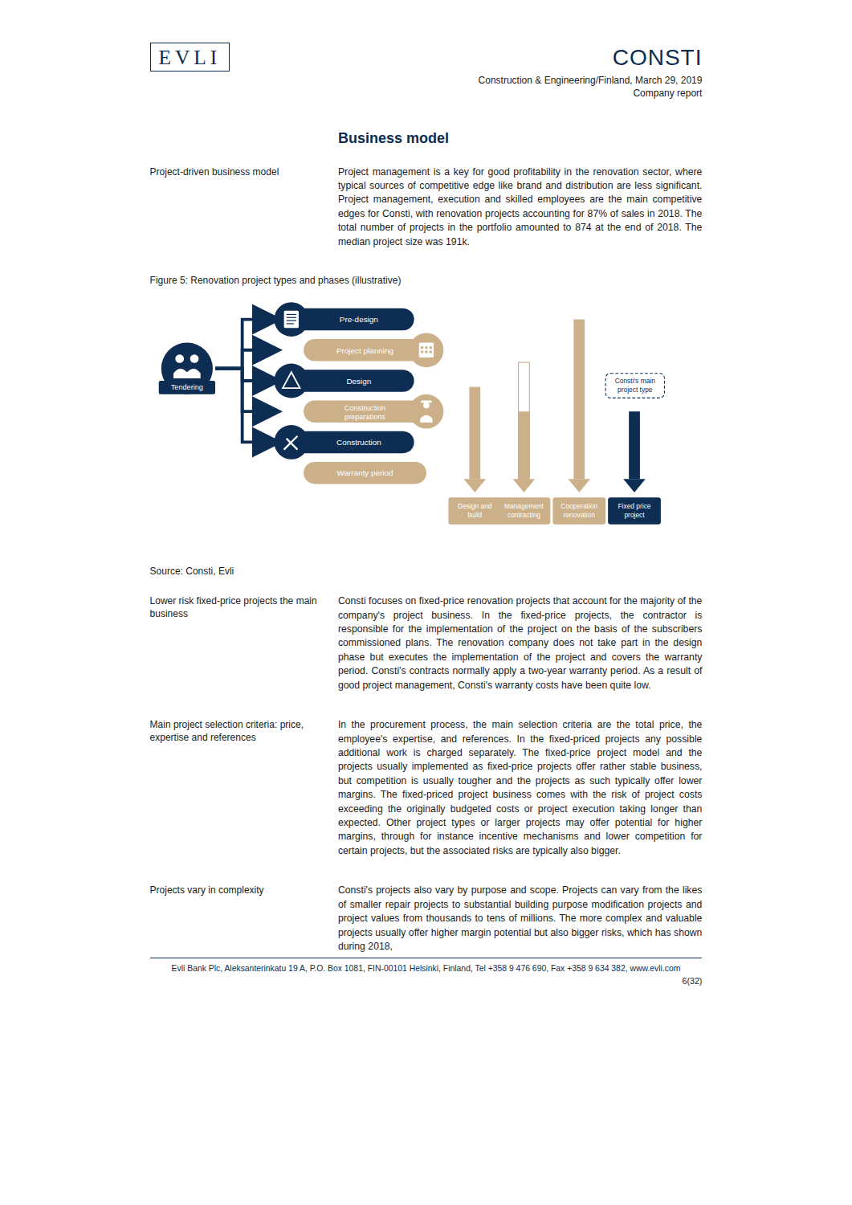EVLI
CONSTI
Construction & Engineering/Finland, March 29, 2019
Company report
Business model
Project-driven business model
Project management is a key for good profitability in the renovation sector, where typical sources of competitive edge like brand and distribution are less significant. Project management, execution and skilled employees are the main competitive edges for Consti, with renovation projects accounting for 87% of sales in 2018. The total number of projects in the portfolio amounted to 874 at the end of 2018. The median project size was 191k.
Figure 5: Renovation project types and phases (illustrative)
Tendering Pre-design Project planning Design Construction preparations Construction Warranty period Consti's main project type Design and build Management contracting Cooperation renovation Fixed price project
Source: Consti, Evli
Lower risk fixed-price projects the main business
Consti focuses on fixed-price renovation projects that account for the majority of the company's project business. In the fixed-price projects, the contractor is responsible for the implementation of the project on the basis of the subscribers commissioned plans. The renovation company does not take part in the design phase but executes the implementation of the project and covers the warranty period. Consti's contracts normally apply a two-year warranty period. As a result of good project management, Consti's warranty costs have been quite low.
Main project selection criteria: price, expertise and references
In the procurement process, the main selection criteria are the total price, the employee's expertise, and references. In the fixed-priced projects any possible additional work is charged separately. The fixed-price project model and the projects usually implemented as fixed-price projects offer rather stable business, but competition is usually tougher and the projects as such typically offer lower margins. The fixed-priced project business comes with the risk of project costs exceeding the originally budgeted costs or project execution taking longer than expected. Other project types or larger projects may offer potential for higher margins, through for instance incentive mechanisms and lower competition for certain projects, but the associated risks are typically also bigger.
Projects vary in complexity
Consti's projects also vary by purpose and scope. Projects can vary from the likes of smaller repair projects to substantial building purpose modification projects and project values from thousands to tens of millions. The more complex and valuable projects usually offer higher margin potential but also bigger risks, which has shown during 2018,
Evli Bank Plc, Aleksanterinkatu 19 A, P.O. Box 1081, FIN-00101 Helsinki, Finland, Tel +358 9 476 690, Fax +358 9 634 382, www.evli.com
6(32)